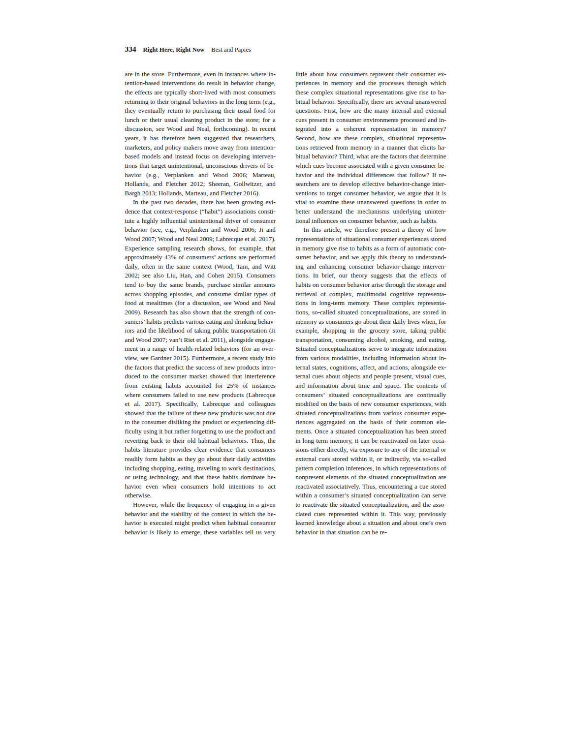334 Right Here, Right Now Best and Papies
are in the store. Furthermore, even in instances where intention-based interventions do result in behavior change, the effects are typically short-lived with most consumers returning to their original behaviors in the long term (e.g., they eventually return to purchasing their usual food for lunch or their usual cleaning product in the store; for a discussion, see Wood and Neal, forthcoming). In recent years, it has therefore been suggested that researchers, marketers, and policy makers move away from intention-based models and instead focus on developing interventions that target unintentional, unconscious drivers of behavior (e.g., Verplanken and Wood 2006; Marteau, Hollands, and Fletcher 2012; Sheeran, Gollwitzer, and Bargh 2013; Hollands, Marteau, and Fletcher 2016).
In the past two decades, there has been growing evidence that context-response (“habit”) associations constitute a highly influential unintentional driver of consumer behavior (see, e.g., Verplanken and Wood 2006; Ji and Wood 2007; Wood and Neal 2009; Labrecque et al. 2017). Experience sampling research shows, for example, that approximately 43% of consumers’ actions are performed daily, often in the same context (Wood, Tam, and Witt 2002; see also Liu, Han, and Cohen 2015). Consumers tend to buy the same brands, purchase similar amounts across shopping episodes, and consume similar types of food at mealtimes (for a discussion, see Wood and Neal 2009). Research has also shown that the strength of consumers’ habits predicts various eating and drinking behaviors and the likelihood of taking public transportation (Ji and Wood 2007; van’t Riet et al. 2011), alongside engagement in a range of health-related behaviors (for an overview, see Gardner 2015). Furthermore, a recent study into the factors that predict the success of new products introduced to the consumer market showed that interference from existing habits accounted for 25% of instances where consumers failed to use new products (Labrecque et al. 2017). Specifically, Labrecque and colleagues showed that the failure of these new products was not due to the consumer disliking the product or experiencing difficulty using it but rather forgetting to use the product and reverting back to their old habitual behaviors. Thus, the habits literature provides clear evidence that consumers readily form habits as they go about their daily activities including shopping, eating, traveling to work destinations, or using technology, and that these habits dominate behavior even when consumers hold intentions to act otherwise.
However, while the frequency of engaging in a given behavior and the stability of the context in which the behavior is executed might predict when habitual consumer behavior is likely to emerge, these variables tell us very little about how consumers represent their consumer experiences in memory and the processes through which these complex situational representations give rise to habitual behavior. Specifically, there are several unanswered questions. First, how are the many internal and external cues present in consumer environments processed and integrated into a coherent representation in memory? Second, how are these complex, situational representations retrieved from memory in a manner that elicits habitual behavior? Third, what are the factors that determine which cues become associated with a given consumer behavior and the individual differences that follow? If researchers are to develop effective behavior-change interventions to target consumer behavior, we argue that it is vital to examine these unanswered questions in order to better understand the mechanisms underlying unintentional influences on consumer behavior, such as habits.
In this article, we therefore present a theory of how representations of situational consumer experiences stored in memory give rise to habits as a form of automatic consumer behavior, and we apply this theory to understanding and enhancing consumer behavior-change interventions. In brief, our theory suggests that the effects of habits on consumer behavior arise through the storage and retrieval of complex, multimodal cognitive representations in long-term memory. These complex representations, so-called situated conceptualizations, are stored in memory as consumers go about their daily lives when, for example, shopping in the grocery store, taking public transportation, consuming alcohol, smoking, and eating. Situated conceptualizations serve to integrate information from various modalities, including information about internal states, cognitions, affect, and actions, alongside external cues about objects and people present, visual cues, and information about time and space. The contents of consumers’ situated conceptualizations are continually modified on the basis of new consumer experiences, with situated conceptualizations from various consumer experiences aggregated on the basis of their common elements. Once a situated conceptualization has been stored in long-term memory, it can be reactivated on later occasions either directly, via exposure to any of the internal or external cues stored within it, or indirectly, via so-called pattern completion inferences, in which representations of nonpresent elements of the situated conceptualization are reactivated associatively. Thus, encountering a cue stored within a consumer’s situated conceptualization can serve to reactivate the situated conceptualization, and the associated cues represented within it. This way, previously learned knowledge about a situation and about one’s own behavior in that situation can be re-